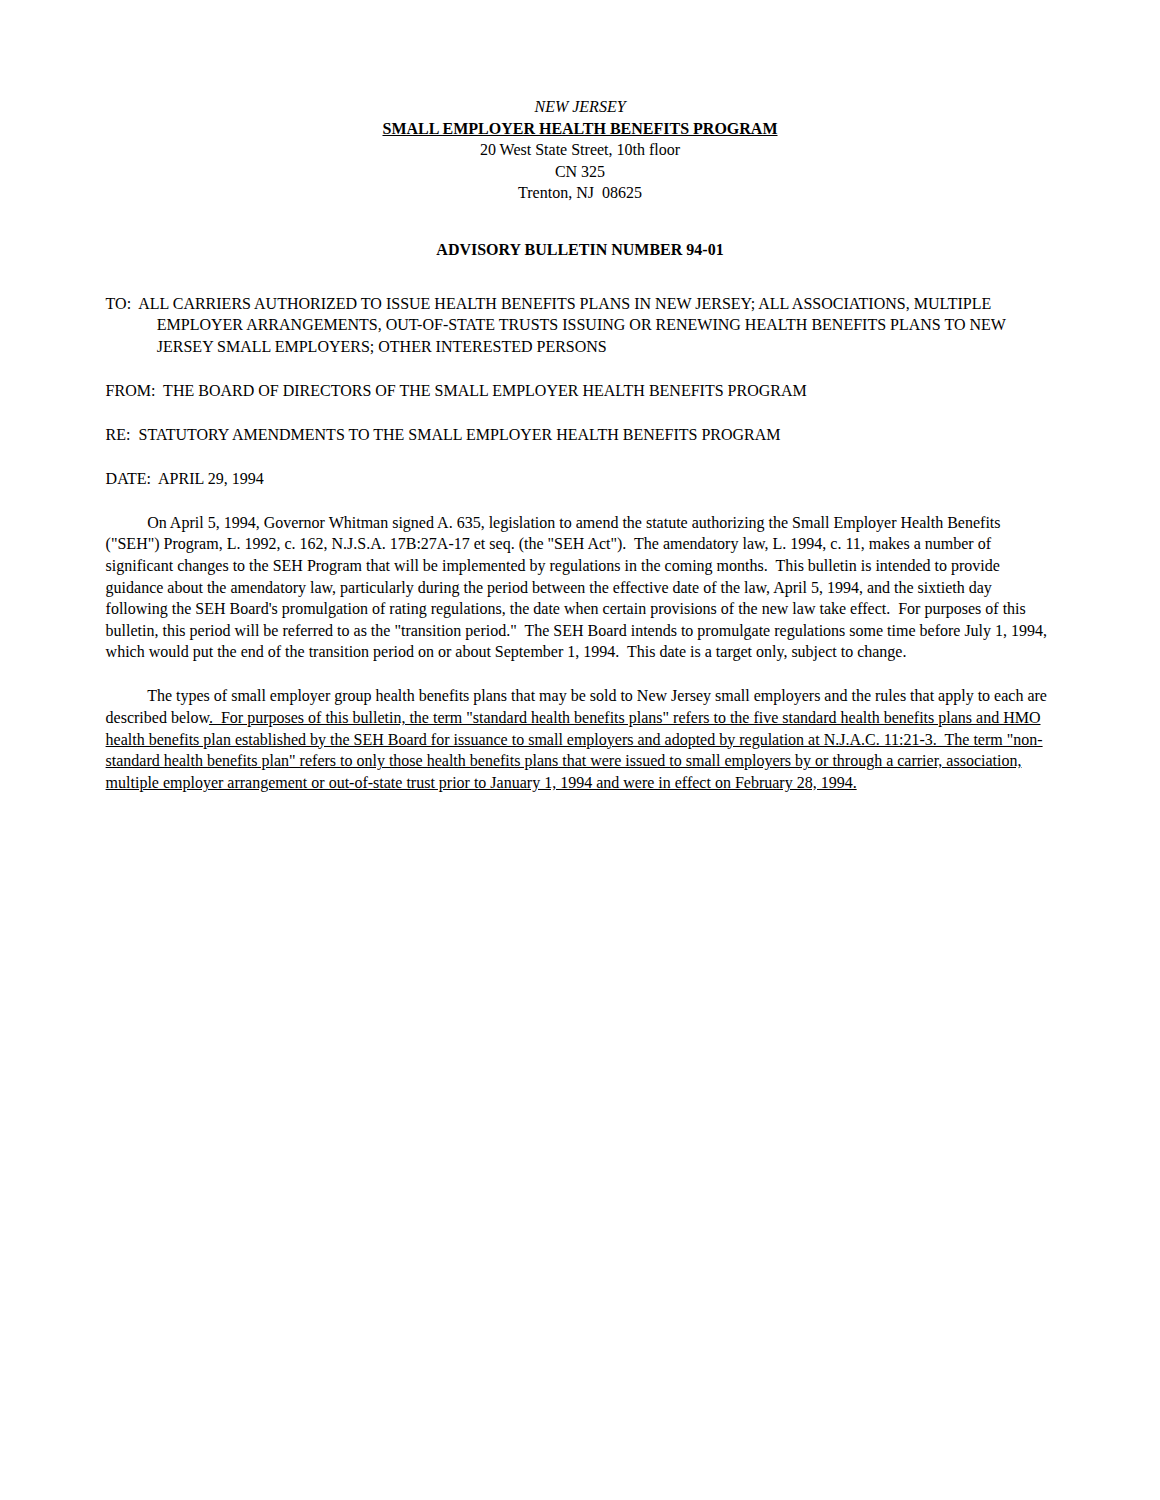NEW JERSEY
SMALL EMPLOYER HEALTH BENEFITS PROGRAM
20 West State Street, 10th floor
CN 325
Trenton, NJ 08625
ADVISORY BULLETIN NUMBER 94-01
TO: ALL CARRIERS AUTHORIZED TO ISSUE HEALTH BENEFITS PLANS IN NEW JERSEY; ALL ASSOCIATIONS, MULTIPLE EMPLOYER ARRANGEMENTS, OUT-OF-STATE TRUSTS ISSUING OR RENEWING HEALTH BENEFITS PLANS TO NEW JERSEY SMALL EMPLOYERS; OTHER INTERESTED PERSONS
FROM: THE BOARD OF DIRECTORS OF THE SMALL EMPLOYER HEALTH BENEFITS PROGRAM
RE: STATUTORY AMENDMENTS TO THE SMALL EMPLOYER HEALTH BENEFITS PROGRAM
DATE: APRIL 29, 1994
On April 5, 1994, Governor Whitman signed A. 635, legislation to amend the statute authorizing the Small Employer Health Benefits ("SEH") Program, L. 1992, c. 162, N.J.S.A. 17B:27A-17 et seq. (the "SEH Act"). The amendatory law, L. 1994, c. 11, makes a number of significant changes to the SEH Program that will be implemented by regulations in the coming months. This bulletin is intended to provide guidance about the amendatory law, particularly during the period between the effective date of the law, April 5, 1994, and the sixtieth day following the SEH Board's promulgation of rating regulations, the date when certain provisions of the new law take effect. For purposes of this bulletin, this period will be referred to as the "transition period." The SEH Board intends to promulgate regulations some time before July 1, 1994, which would put the end of the transition period on or about September 1, 1994. This date is a target only, subject to change.
The types of small employer group health benefits plans that may be sold to New Jersey small employers and the rules that apply to each are described below. For purposes of this bulletin, the term "standard health benefits plans" refers to the five standard health benefits plans and HMO health benefits plan established by the SEH Board for issuance to small employers and adopted by regulation at N.J.A.C. 11:21-3. The term "non-standard health benefits plan" refers to only those health benefits plans that were issued to small employers by or through a carrier, association, multiple employer arrangement or out-of-state trust prior to January 1, 1994 and were in effect on February 28, 1994.